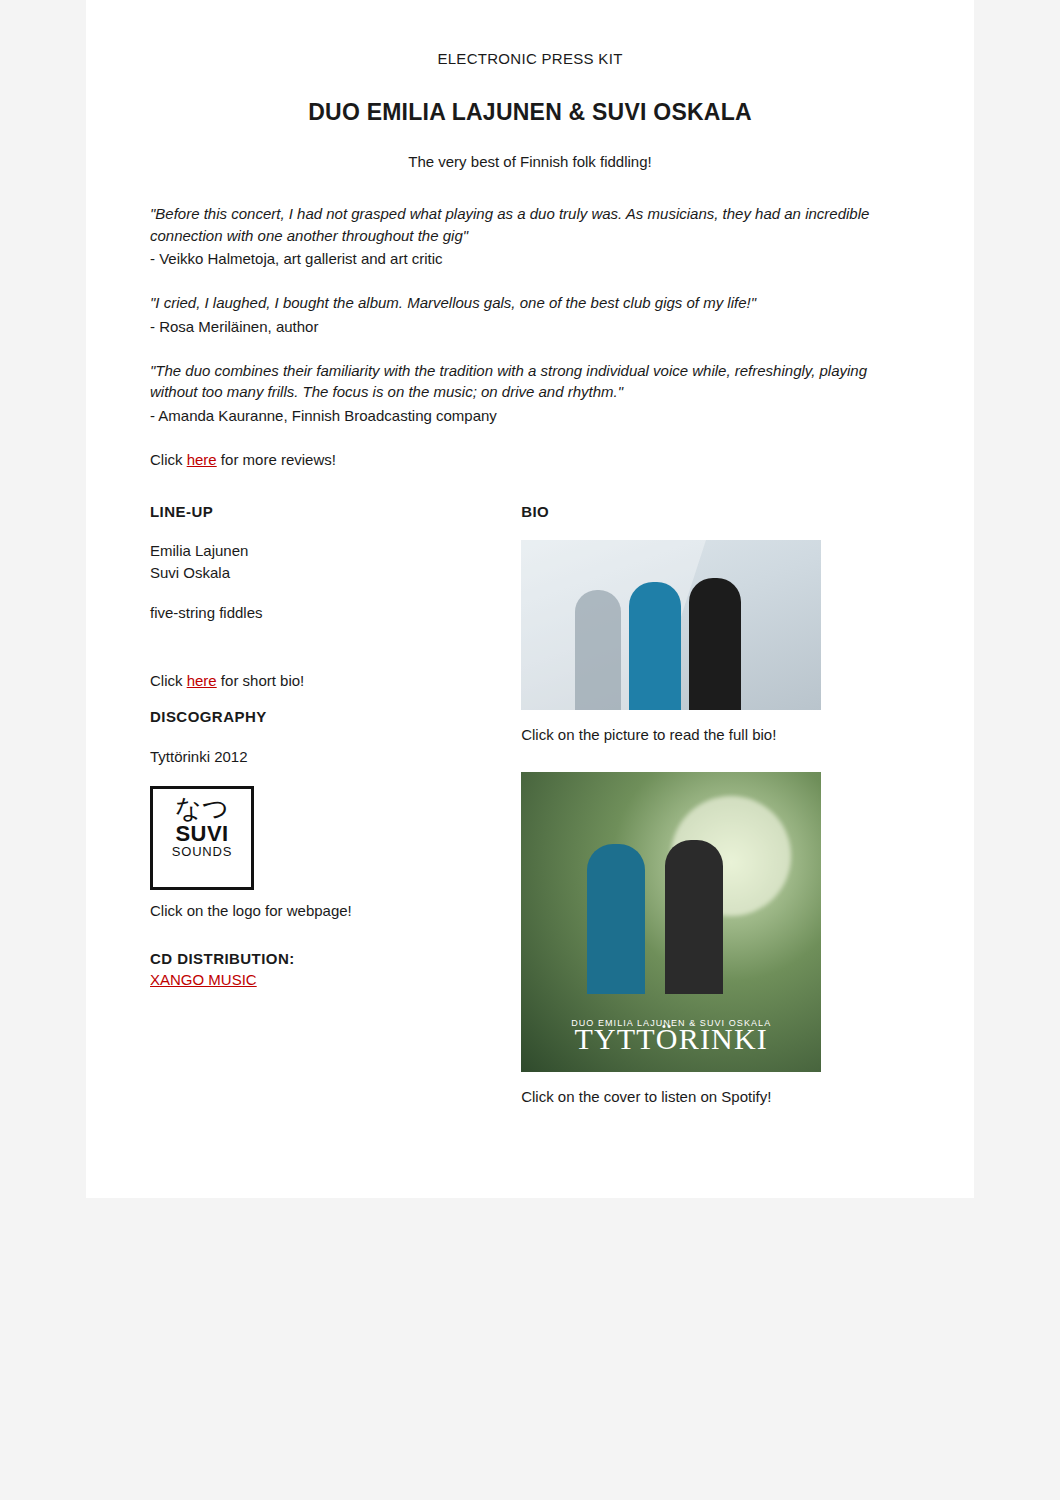ELECTRONIC PRESS KIT
DUO EMILIA LAJUNEN & SUVI OSKALA
The very best of Finnish folk fiddling!
"Before this concert, I had not grasped what playing as a duo truly was. As musicians, they had an incredible connection with one another throughout the gig"
- Veikko Halmetoja, art gallerist and art critic
"I cried, I laughed, I bought the album. Marvellous gals, one of the best club gigs of my life!"
- Rosa Meriläinen, author
"The duo combines their familiarity with the tradition with a strong individual voice while, refreshingly, playing without too many frills. The focus is on the music; on drive and rhythm."
- Amanda Kauranne, Finnish Broadcasting company
Click here for more reviews!
LINE-UP
Emilia Lajunen Suvi Oskala
five-string fiddles
Click here for short bio!
DISCOGRAPHY
Tyttörinki 2012
なつ SUVI SOUNDS
Click on the logo for webpage!
CD DISTRIBUTION: XANGO MUSIC
BIO
Click on the picture to read the full bio!
Duo Emilia Lajunen & Suvi Oskala TYTTÖRINKI
Click on the cover to listen on Spotify!